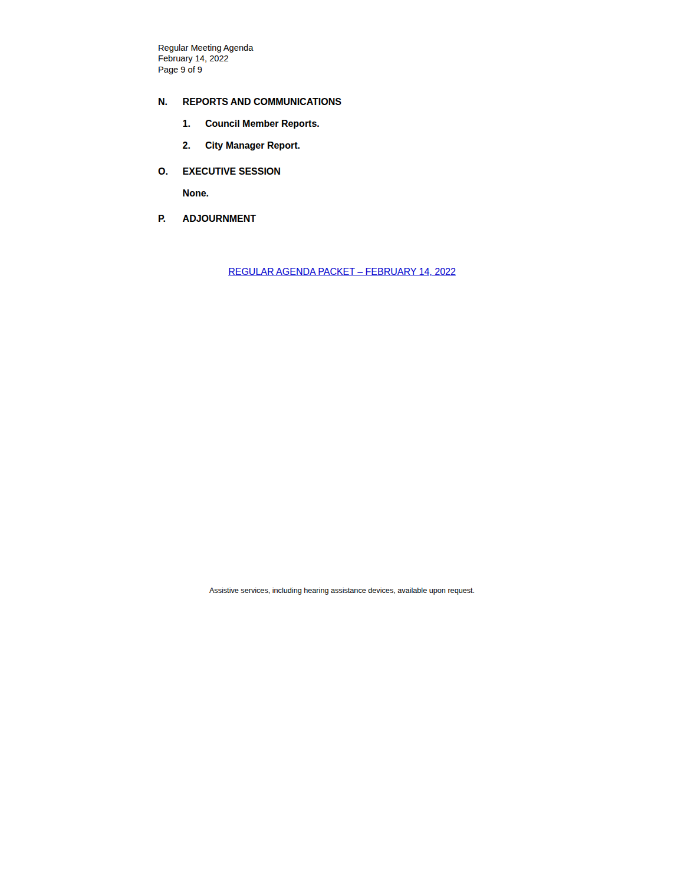Regular Meeting Agenda
February 14, 2022
Page 9 of 9
N. REPORTS AND COMMUNICATIONS
1. Council Member Reports.
2. City Manager Report.
O. EXECUTIVE SESSION
None.
P. ADJOURNMENT
REGULAR AGENDA PACKET – FEBRUARY 14, 2022
Assistive services, including hearing assistance devices, available upon request.